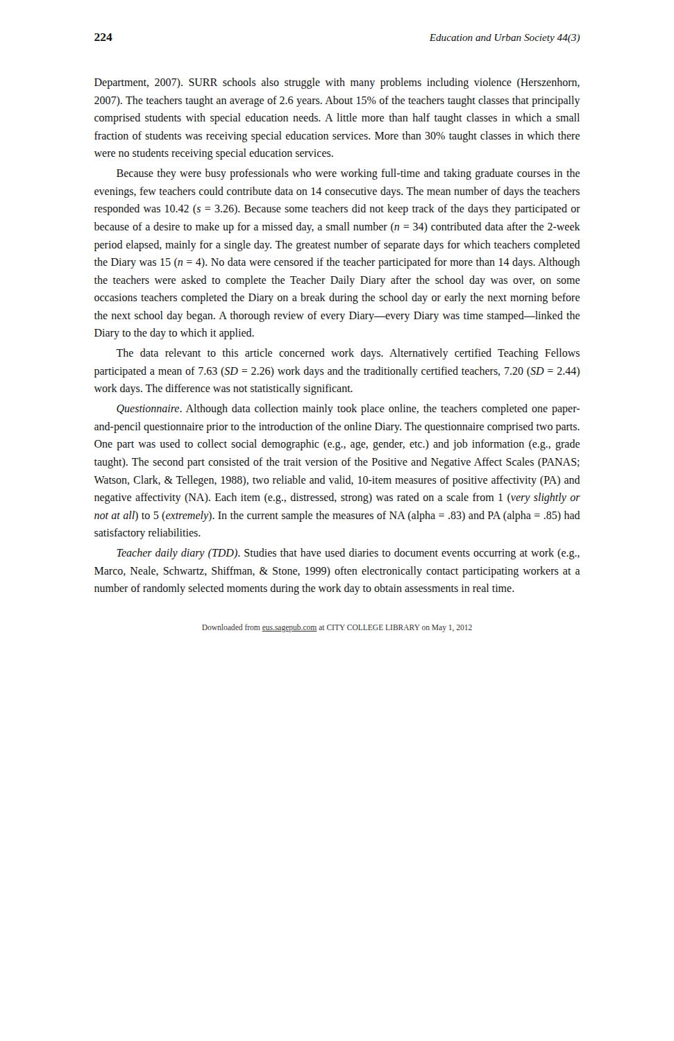224 Education and Urban Society 44(3)
Department, 2007). SURR schools also struggle with many problems including violence (Herszenhorn, 2007). The teachers taught an average of 2.6 years. About 15% of the teachers taught classes that principally comprised students with special education needs. A little more than half taught classes in which a small fraction of students was receiving special education services. More than 30% taught classes in which there were no students receiving special education services.
Because they were busy professionals who were working full-time and taking graduate courses in the evenings, few teachers could contribute data on 14 consecutive days. The mean number of days the teachers responded was 10.42 (s = 3.26). Because some teachers did not keep track of the days they participated or because of a desire to make up for a missed day, a small number (n = 34) contributed data after the 2-week period elapsed, mainly for a single day. The greatest number of separate days for which teachers completed the Diary was 15 (n = 4). No data were censored if the teacher participated for more than 14 days. Although the teachers were asked to complete the Teacher Daily Diary after the school day was over, on some occasions teachers completed the Diary on a break during the school day or early the next morning before the next school day began. A thorough review of every Diary—every Diary was time stamped—linked the Diary to the day to which it applied.
The data relevant to this article concerned work days. Alternatively certified Teaching Fellows participated a mean of 7.63 (SD = 2.26) work days and the traditionally certified teachers, 7.20 (SD = 2.44) work days. The difference was not statistically significant.
Questionnaire. Although data collection mainly took place online, the teachers completed one paper-and-pencil questionnaire prior to the introduction of the online Diary. The questionnaire comprised two parts. One part was used to collect social demographic (e.g., age, gender, etc.) and job information (e.g., grade taught). The second part consisted of the trait version of the Positive and Negative Affect Scales (PANAS; Watson, Clark, & Tellegen, 1988), two reliable and valid, 10-item measures of positive affectivity (PA) and negative affectivity (NA). Each item (e.g., distressed, strong) was rated on a scale from 1 (very slightly or not at all) to 5 (extremely). In the current sample the measures of NA (alpha = .83) and PA (alpha = .85) had satisfactory reliabilities.
Teacher daily diary (TDD). Studies that have used diaries to document events occurring at work (e.g., Marco, Neale, Schwartz, Shiffman, & Stone, 1999) often electronically contact participating workers at a number of randomly selected moments during the work day to obtain assessments in real time.
Downloaded from eus.sagepub.com at CITY COLLEGE LIBRARY on May 1, 2012